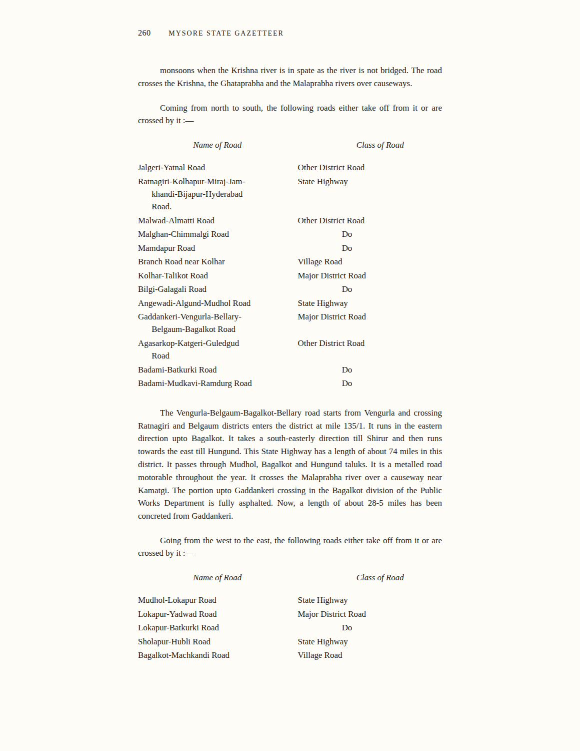260 Mysore State Gazetteer
monsoons when the Krishna river is in spate as the river is not bridged. The road crosses the Krishna, the Ghataprabha and the Malaprabha rivers over causeways.
Coming from north to south, the following roads either take off from it or are crossed by it :—
Name of Road Class of Road
| Jalgeri-Yatnal Road | Other District Road |
| Ratnagiri-Kolhapur-Miraj-Jam- khandi-Bijapur-Hyderabad Road. | State Highway |
| Malwad-Almatti Road | Other District Road |
| Malghan-Chimmalgi Road | Do |
| Mamdapur Road | Do |
| Branch Road near Kolhar | Village Road |
| Kolhar-Talikot Road | Major District Road |
| Bilgi-Galagali Road | Do |
| Angewadi-Algund-Mudhol Road | State Highway |
| Gaddankeri-Vengurla-Bellary- Belgaum-Bagalkot Road | Major District Road |
| Agasarkop-Katgeri-Guledgud Road | Other District Road |
| Badami-Batkurki Road | Do |
| Badami-Mudkavi-Ramdurg Road | Do |
The Vengurla-Belgaum-Bagalkot-Bellary road starts from Vengurla and crossing Ratnagiri and Belgaum districts enters the district at mile 135/1. It runs in the eastern direction upto Bagalkot. It takes a south-easterly direction till Shirur and then runs towards the east till Hungund. This State Highway has a length of about 74 miles in this district. It passes through Mudhol, Bagalkot and Hungund taluks. It is a metalled road motorable throughout the year. It crosses the Malaprabha river over a causeway near Kamatgi. The portion upto Gaddankeri crossing in the Bagalkot division of the Public Works Department is fully asphalted. Now, a length of about 28-5 miles has been concreted from Gaddankeri.
Going from the west to the east, the following roads either take off from it or are crossed by it :—
Name of Road Class of Road
| Mudhol-Lokapur Road | State Highway |
| Lokapur-Yadwad Road | Major District Road |
| Lokapur-Batkurki Road | Do |
| Sholapur-Hubli Road | State Highway |
| Bagalkot-Machkandi Road | Village Road |